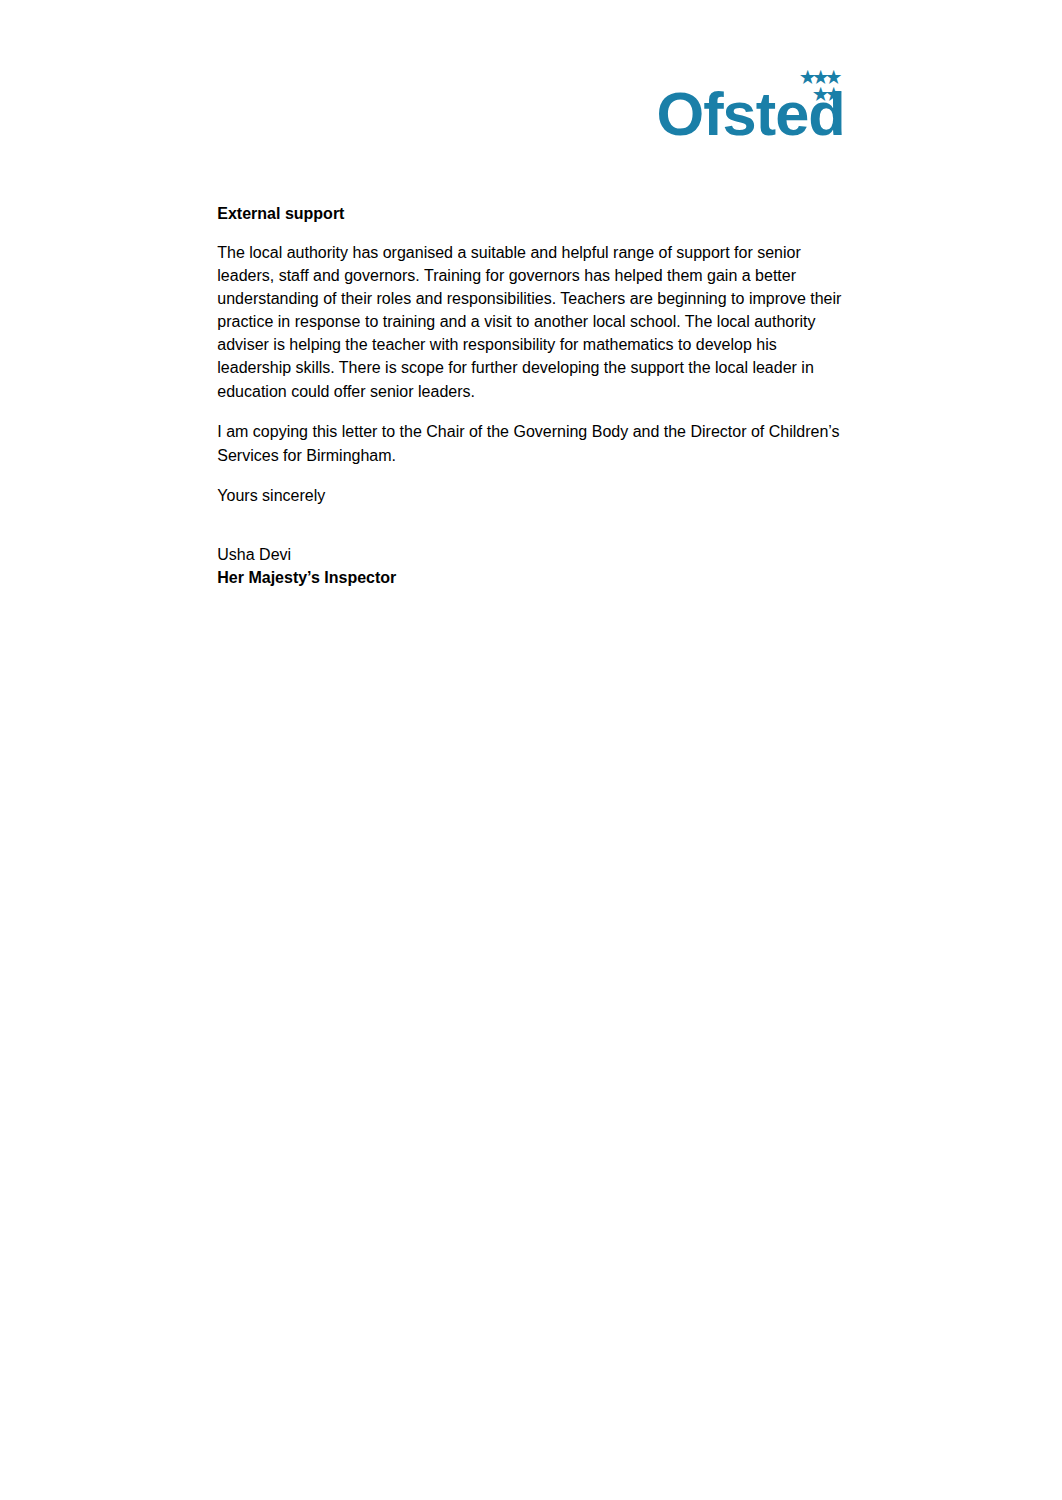★★★
★★ Ofsted
External support
The local authority has organised a suitable and helpful range of support for senior leaders, staff and governors. Training for governors has helped them gain a better understanding of their roles and responsibilities. Teachers are beginning to improve their practice in response to training and a visit to another local school. The local authority adviser is helping the teacher with responsibility for mathematics to develop his leadership skills. There is scope for further developing the support the local leader in education could offer senior leaders.
I am copying this letter to the Chair of the Governing Body and the Director of Children’s Services for Birmingham.
Yours sincerely
Usha Devi
Her Majesty’s Inspector